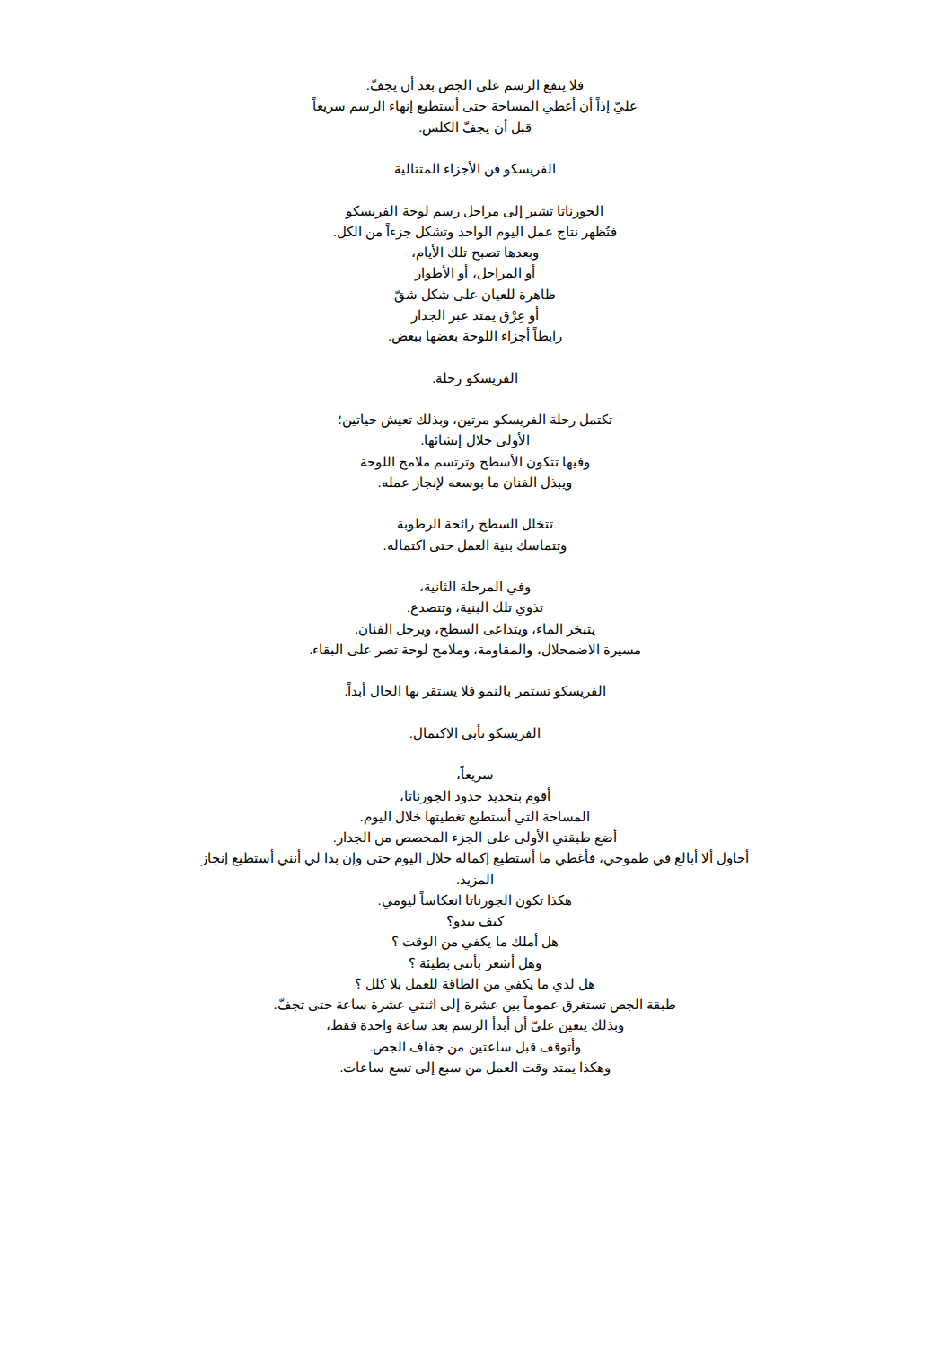فلا ينفع الرسم على الجص بعد أن يجفّ.
عليّ إذاً أن أغطي المساحة حتى أستطيع إنهاء الرسم سريعاً
قبل أن يجفّ الكلس.
الفريسكو فن الأجزاء المتتالية
الجورناتا تشير إلى مراحل رسم لوحة الفريسكو
فتُظهر نتاج عمل اليوم الواحد وتشكل جزءاً من الكل.
وبعدها تصبح تلك الأيام،
أو المراحل، أو الأطوار
ظاهرة للعيان على شكل شقّ
أو عِرْق يمتد عبر الجدار
رابطاً أجزاء اللوحة بعضها ببعض.
الفريسكو رحلة.
تكتمل رحلة الفريسكو مرتين، وبذلك تعيش حياتين؛
الأولى خلال إنشائها.
وفيها تتكون الأسطح وترتسم ملامح اللوحة
ويبذل الفنان ما بوسعه لإنجاز عمله.
تتخلل السطح رائحة الرطوبة
وتتماسك بنية العمل حتى اكتماله.
وفي المرحلة الثانية،
تذوي تلك البنية، وتتصدع.
يتبخر الماء، ويتداعى السطح، ويرحل الفنان.
مسيرة الاضمحلال، والمقاومة، وملامح لوحة تصر على البقاء.
الفريسكو تستمر بالنمو فلا يستقر بها الحال أبداً.
الفريسكو تأبى الاكتمال.
سريعاً،
أقوم بتحديد حدود الجورناتا،
المساحة التي أستطيع تغطيتها خلال اليوم.
أضع طبقتي الأولى على الجزء المخصص من الجدار.
أحاول ألا أبالغ في طموحي، فأغطي ما أستطيع إكماله خلال اليوم حتى وإن بدا لي أنني أستطيع إنجاز المزيد.
هكذا تكون الجورناتا انعكاساً ليومي.
كيف يبدو؟
هل أملك ما يكفي من الوقت ؟
وهل أشعر بأنني بطيئة ؟
هل لدي ما يكفي من الطاقة للعمل بلا كلل ؟
طبقة الجص تستغرق عموماً بين عشرة إلى اثنتي عشرة ساعة حتى تجفّ.
وبذلك يتعين عليّ أن أبدأ الرسم بعد ساعة واحدة فقط،
وأتوقف قبل ساعتين من جفاف الجص.
وهكذا يمتد وقت العمل من سبع إلى تسع ساعات.